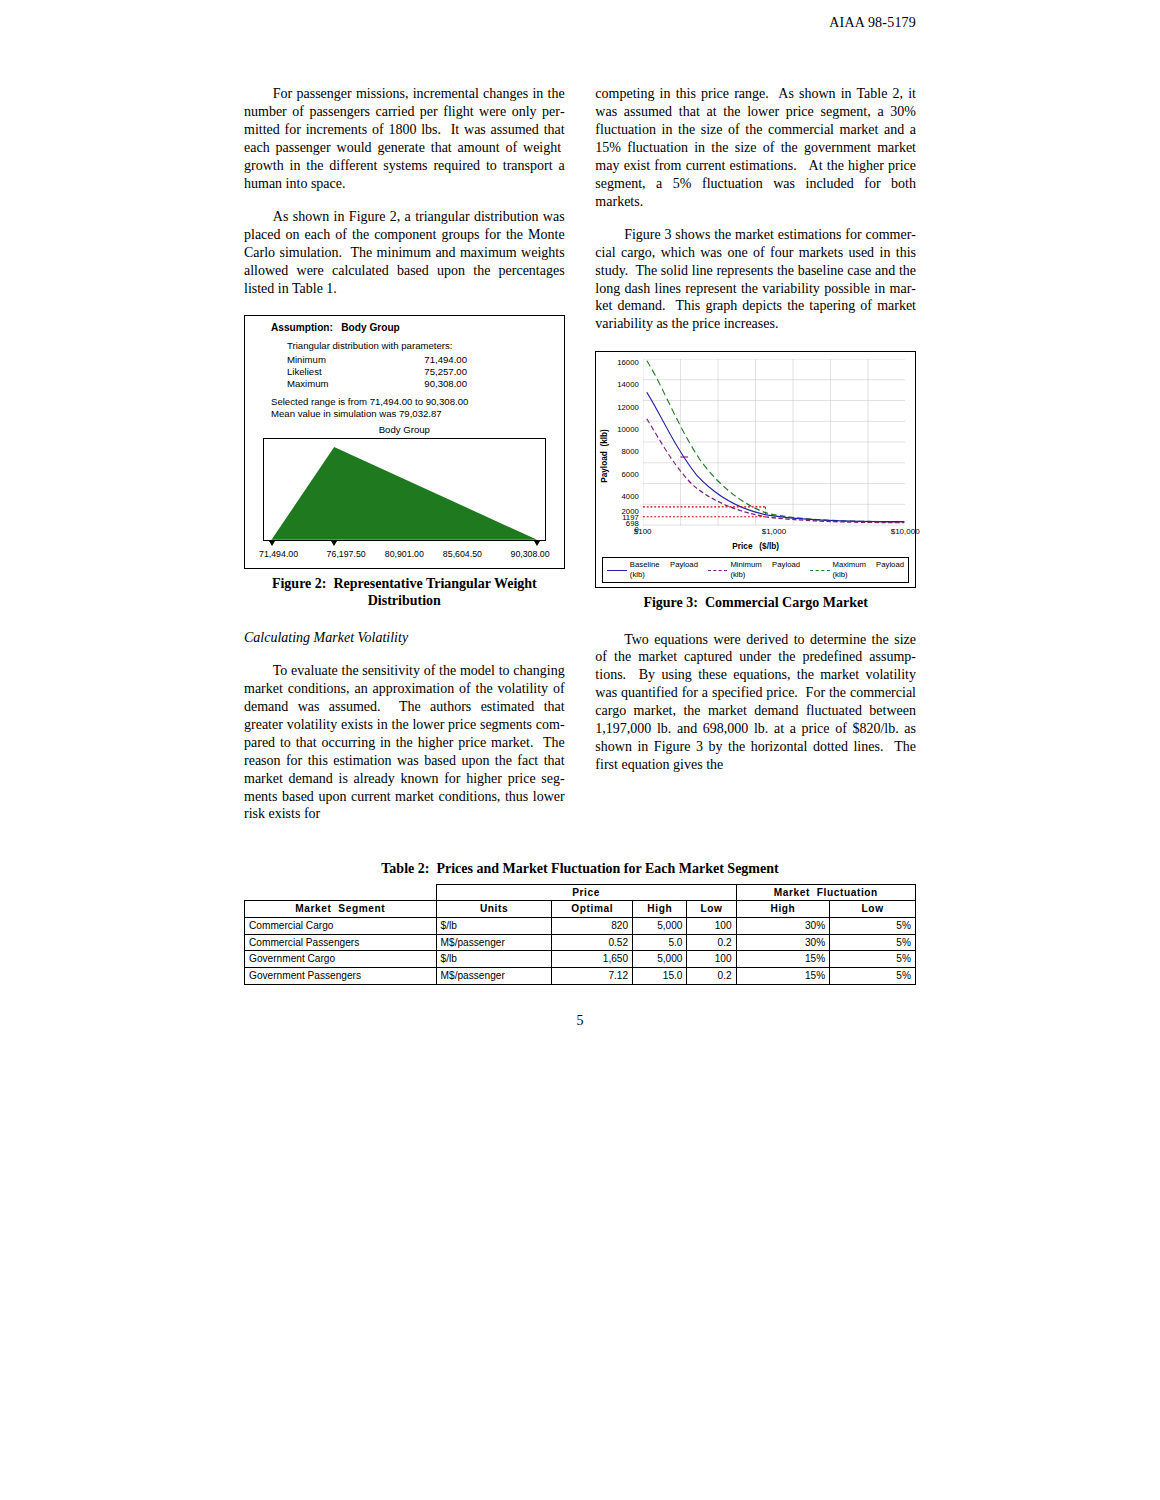AIAA 98-5179
For passenger missions, incremental changes in the number of passengers carried per flight were only permitted for increments of 1800 lbs. It was assumed that each passenger would generate that amount of weight growth in the different systems required to transport a human into space.
As shown in Figure 2, a triangular distribution was placed on each of the component groups for the Monte Carlo simulation. The minimum and maximum weights allowed were calculated based upon the percentages listed in Table 1.
Assumption: Body Group
Triangular distribution with parameters:
Minimum 71,494.00
Likeliest 75,257.00
Maximum 90,308.00
Selected range is from 71,494.00 to 90,308.00
Mean value in simulation was 79,032.87
Body Group
71,494.00 76,197.50 80,901.00 85,604.50 90,308.00
Figure 2: Representative Triangular Weight Distribution
Calculating Market Volatility
To evaluate the sensitivity of the model to changing market conditions, an approximation of the volatility of demand was assumed. The authors estimated that greater volatility exists in the lower price segments compared to that occurring in the higher price market. The reason for this estimation was based upon the fact that market demand is already known for higher price segments based upon current market conditions, thus lower risk exists for
competing in this price range. As shown in Table 2, it was assumed that at the lower price segment, a 30% fluctuation in the size of the commercial market and a 15% fluctuation in the size of the government market may exist from current estimations. At the higher price segment, a 5% fluctuation was included for both markets.
Figure 3 shows the market estimations for commercial cargo, which was one of four markets used in this study. The solid line represents the baseline case and the long dash lines represent the variability possible in market demand. This graph depicts the tapering of market variability as the price increases.
Payload (klb)
16000
14000
12000
10000
8000
6000
4000
2000
1197
698
0
$100 $1,000 $10,000
Price ($/lb)
Baseline Payload (klb)
Minimum Payload (klb)
Maximum Payload (klb)
Figure 3: Commercial Cargo Market
Two equations were derived to determine the size of the market captured under the predefined assumptions. By using these equations, the market volatility was quantified for a specified price. For the commercial cargo market, the market demand fluctuated between 1,197,000 lb. and 698,000 lb. at a price of $820/lb. as shown in Figure 3 by the horizontal dotted lines. The first equation gives the
Table 2: Prices and Market Fluctuation for Each Market Segment
| | Price | Market Fluctuation |
| Market Segment | Units | Optimal | High | Low | High | Low |
| Commercial Cargo | $/lb | 820 | 5,000 | 100 | 30% | 5% |
| Commercial Passengers | M$/passenger | 0.52 | 5.0 | 0.2 | 30% | 5% |
| Government Cargo | $/lb | 1,650 | 5,000 | 100 | 15% | 5% |
| Government Passengers | M$/passenger | 7.12 | 15.0 | 0.2 | 15% | 5% |
5